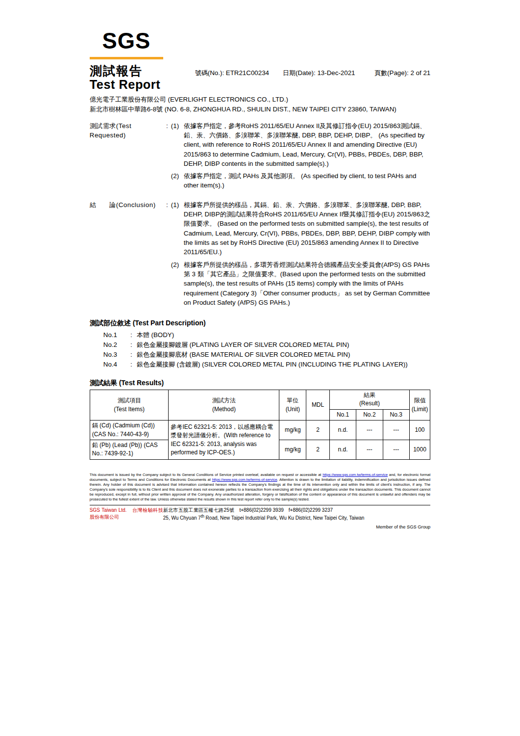SGS
測試報告
Test Report
號碼(No.): ETR21C00234 日期(Date): 13-Dec-2021 頁數(Page): 2 of 21
億光電子工業股份有限公司 (EVERLIGHT ELECTRONICS CO., LTD.)
新北市樹林區中華路6-8號 (NO. 6-8, ZHONGHUA RD., SHULIN DIST., NEW TAIPEI CITY 23860, TAIWAN)
測試需求(Test Requested)
:
(1) 依據客戶指定，參考RoHS 2011/65/EU Annex II及其修訂指令(EU) 2015/863測試鎘、鉛、汞、六價鉻、多溴聯苯、多溴聯苯醚, DBP, BBP, DEHP, DIBP。 (As specified by client, with reference to RoHS 2011/65/EU Annex II and amending Directive (EU) 2015/863 to determine Cadmium, Lead, Mercury, Cr(VI), PBBs, PBDEs, DBP, BBP, DEHP, DIBP contents in the submitted sample(s).)
(2) 依據客戶指定，測試 PAHs 及其他測項。 (As specified by client, to test PAHs and other item(s).)
結　　論(Conclusion)
:
(1) 根據客戶所提供的樣品，其鎘、鉛、汞、六價鉻、多溴聯苯、多溴聯苯醚, DBP, BBP, DEHP, DIBP的測試結果符合RoHS 2011/65/EU Annex II暨其修訂指令(EU) 2015/863之限值要求。 (Based on the performed tests on submitted sample(s), the test results of Cadmium, Lead, Mercury, Cr(VI), PBBs, PBDEs, DBP, BBP, DEHP, DIBP comply with the limits as set by RoHS Directive (EU) 2015/863 amending Annex II to Directive 2011/65/EU.)
(2) 根據客戶所提供的樣品，多環芳香烴測試結果符合德國產品安全委員會(AfPS) GS PAHs 第 3 類「其它產品」之限值要求。(Based upon the performed tests on the submitted sample(s), the test results of PAHs (15 items) comply with the limits of PAHs requirement (Category 3)「Other consumer products」 as set by German Committee on Product Safety (AfPS) GS PAHs.)
測試部位敘述 (Test Part Description)
| No.1 | : | 本體 (BODY) |
| No.2 | : | 銀色金屬接腳鍍層 (PLATING LAYER OF SILVER COLORED METAL PIN) |
| No.3 | : | 銀色金屬接腳底材 (BASE MATERIAL OF SILVER COLORED METAL PIN) |
| No.4 | : | 銀色金屬接腳 (含鍍層) (SILVER COLORED METAL PIN (INCLUDING THE PLATING LAYER)) |
測試結果 (Test Results)
| 測試項目 (Test Items) | 測試方法 (Method) | 單位 (Unit) | MDL | 結果 (Result) | 限值 (Limit) |
| --- | --- | --- | --- | --- | --- |
| No.1 | No.2 | No.3 |
| 鎘 (Cd) (Cadmium (Cd)) (CAS No.: 7440-43-9) | 參考IEC 62321-5: 2013，以感應耦合電漿發射光譜儀分析。(With reference to IEC 62321-5: 2013, analysis was performed by ICP-OES.) | mg/kg | 2 | n.d. | --- | --- | 100 |
| 鉛 (Pb) (Lead (Pb)) (CAS No.: 7439-92-1) | mg/kg | 2 | n.d. | --- | --- | 1000 |
This document is issued by the Company subject to its General Conditions of Service printed overleaf, available on request or accessible at https://www.sgs.com.tw/terms-of-service and, for electronic format documents, subject to Terms and Conditions for Electronic Documents at https://www.sgs.com.tw/terms-of-service. Attention is drawn to the limitation of liability, indemnification and jurisdiction issues defined therein. Any holder of this document is advised that information contained hereon reflects the Company's findings at the time of its intervention only and within the limits of client's instruction, if any. The Company's sole responsibility is to its Client and this document does not exonerate parties to a transaction from exercising all their rights and obligations under the transaction documents. This document cannot be reproduced, except in full, without prior written approval of the Company. Any unauthorized alteration, forgery or falsification of the content or appearance of this document is unlawful and offenders may be prosecuted to the fullest extent of the law. Unless otherwise stated the results shown in this test report refer only to the sample(s) tested.
SGS Taiwan Ltd.　台灣檢驗科技股份有限公司
新北市五股工業區五權七路25號　t+886(02)2299 3939　f+886(02)2299 3237
25, Wu Chyuan 7th Road, New Taipei Industrial Park, Wu Ku District, New Taipei City, Taiwan
Member of the SGS Group